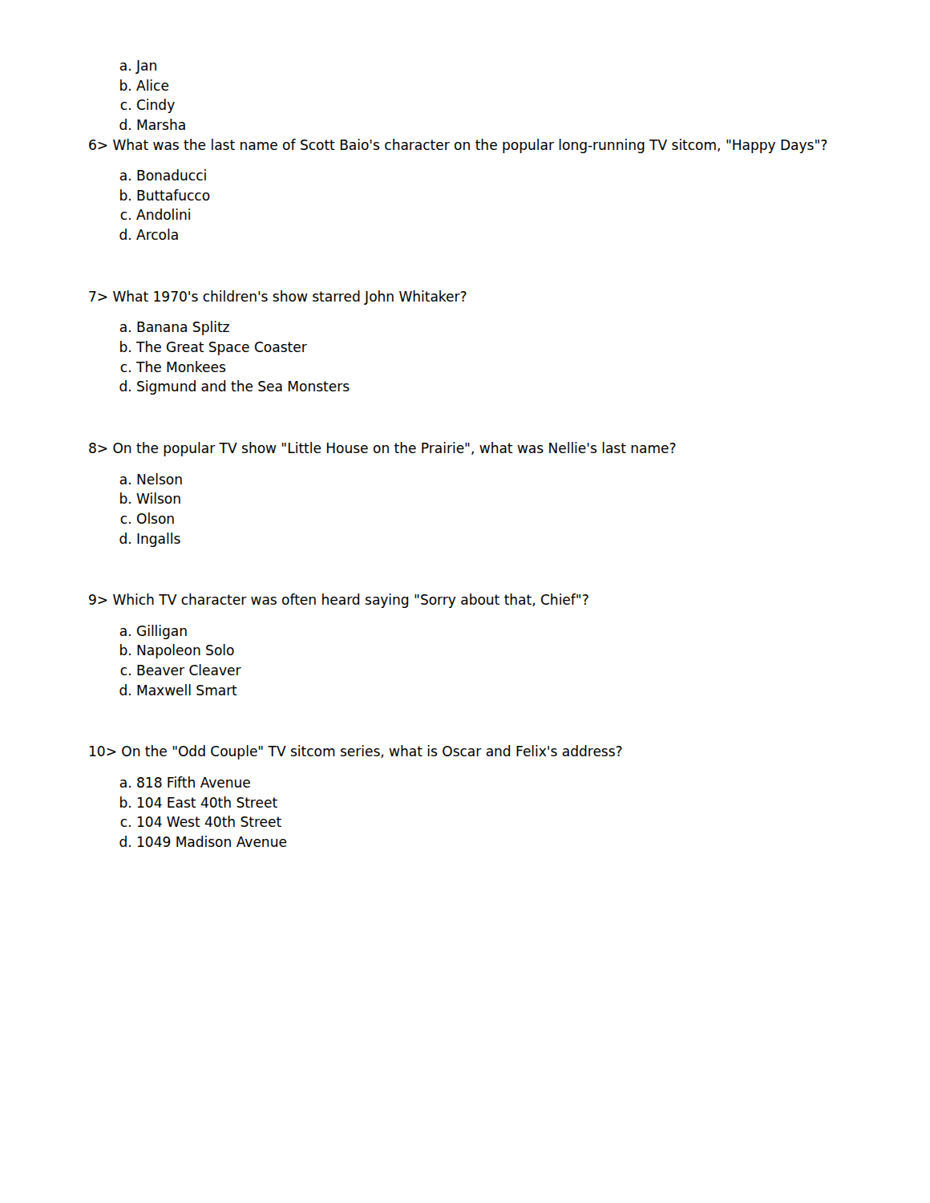Jan
Alice
Cindy
Marsha
6> What was the last name of Scott Baio's character on the popular long-running TV sitcom, "Happy Days"?
Bonaducci
Buttafucco
Andolini
Arcola
7> What 1970's children's show starred John Whitaker?
Banana Splitz
The Great Space Coaster
The Monkees
Sigmund and the Sea Monsters
8> On the popular TV show "Little House on the Prairie", what was Nellie's last name?
Nelson
Wilson
Olson
Ingalls
9> Which TV character was often heard saying "Sorry about that, Chief"?
Gilligan
Napoleon Solo
Beaver Cleaver
Maxwell Smart
10> On the "Odd Couple" TV sitcom series, what is Oscar and Felix's address?
818 Fifth Avenue
104 East 40th Street
104 West 40th Street
1049 Madison Avenue